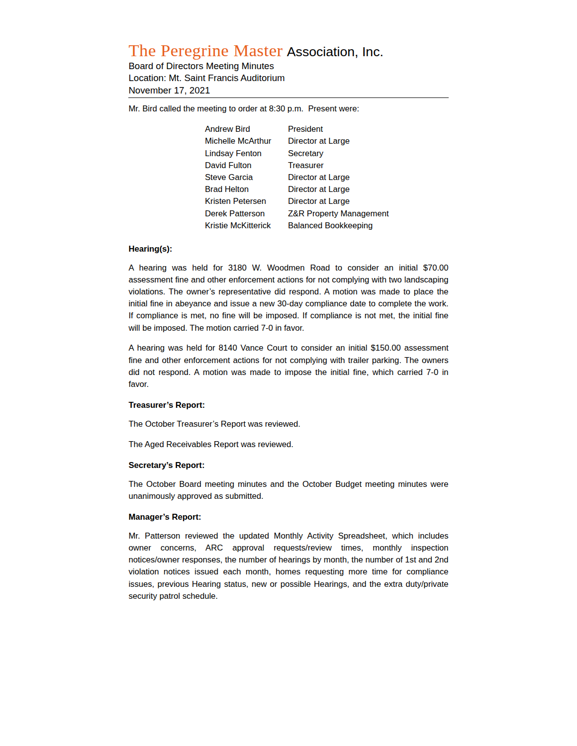The Peregrine Master Association, Inc.
Board of Directors Meeting Minutes
Location: Mt. Saint Francis Auditorium
November 17, 2021
Mr. Bird called the meeting to order at 8:30 p.m. Present were:
| Andrew Bird | President |
| Michelle McArthur | Director at Large |
| Lindsay Fenton | Secretary |
| David Fulton | Treasurer |
| Steve Garcia | Director at Large |
| Brad Helton | Director at Large |
| Kristen Petersen | Director at Large |
| Derek Patterson | Z&R Property Management |
| Kristie McKitterick | Balanced Bookkeeping |
Hearing(s):
A hearing was held for 3180 W. Woodmen Road to consider an initial $70.00 assessment fine and other enforcement actions for not complying with two landscaping violations. The owner’s representative did respond. A motion was made to place the initial fine in abeyance and issue a new 30-day compliance date to complete the work. If compliance is met, no fine will be imposed. If compliance is not met, the initial fine will be imposed. The motion carried 7-0 in favor.
A hearing was held for 8140 Vance Court to consider an initial $150.00 assessment fine and other enforcement actions for not complying with trailer parking. The owners did not respond. A motion was made to impose the initial fine, which carried 7-0 in favor.
Treasurer’s Report:
The October Treasurer’s Report was reviewed.
The Aged Receivables Report was reviewed.
Secretary’s Report:
The October Board meeting minutes and the October Budget meeting minutes were unanimously approved as submitted.
Manager’s Report:
Mr. Patterson reviewed the updated Monthly Activity Spreadsheet, which includes owner concerns, ARC approval requests/review times, monthly inspection notices/owner responses, the number of hearings by month, the number of 1st and 2nd violation notices issued each month, homes requesting more time for compliance issues, previous Hearing status, new or possible Hearings, and the extra duty/private security patrol schedule.